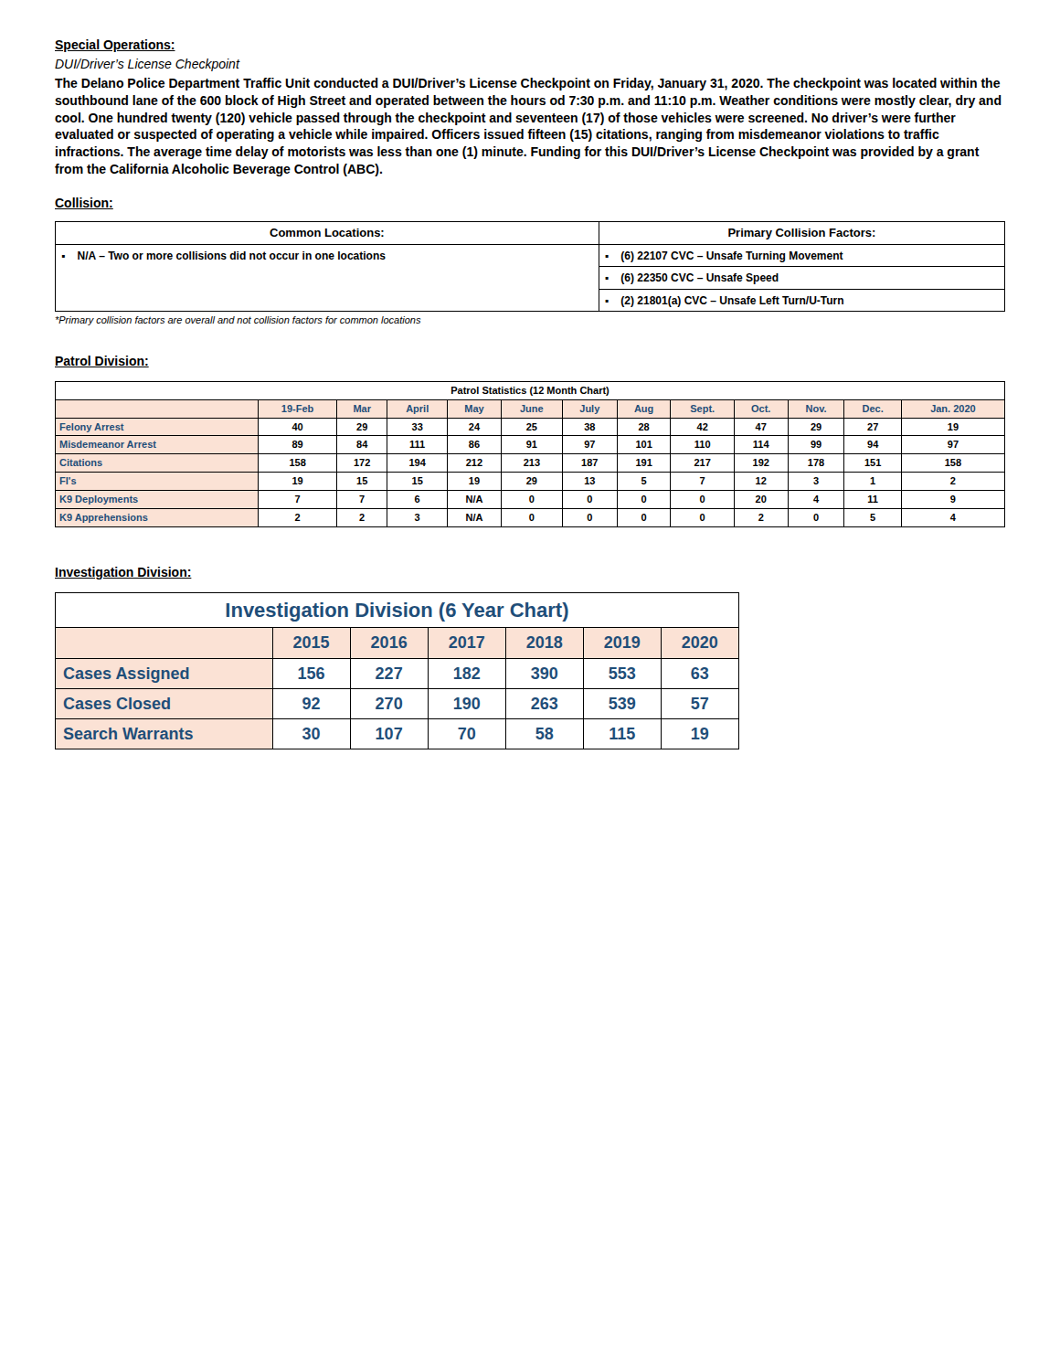Special Operations:
DUI/Driver’s License Checkpoint
The Delano Police Department Traffic Unit conducted a DUI/Driver’s License Checkpoint on Friday, January 31, 2020. The checkpoint was located within the southbound lane of the 600 block of High Street and operated between the hours od 7:30 p.m. and 11:10 p.m. Weather conditions were mostly clear, dry and cool. One hundred twenty (120) vehicle passed through the checkpoint and seventeen (17) of those vehicles were screened. No driver’s were further evaluated or suspected of operating a vehicle while impaired. Officers issued fifteen (15) citations, ranging from misdemeanor violations to traffic infractions. The average time delay of motorists was less than one (1) minute. Funding for this DUI/Driver’s License Checkpoint was provided by a grant from the California Alcoholic Beverage Control (ABC).
Collision:
| Common Locations: | Primary Collision Factors: |
| --- | --- |
| ▪ N/A – Two or more collisions did not occur in one locations | ▪ (6) 22107 CVC – Unsafe Turning Movement |
| ▪ (6) 22350 CVC – Unsafe Speed |
| ▪ (2) 21801(a) CVC – Unsafe Left Turn/U-Turn |
*Primary collision factors are overall and not collision factors for common locations
Patrol Division:
Patrol Statistics (12 Month Chart)
| | 19-Feb | Mar | April | May | June | July | Aug | Sept. | Oct. | Nov. | Dec. | Jan. 2020 |
| --- | --- | --- | --- | --- | --- | --- | --- | --- | --- | --- | --- | --- |
| Felony Arrest | 40 | 29 | 33 | 24 | 25 | 38 | 28 | 42 | 47 | 29 | 27 | 19 |
| Misdemeanor Arrest | 89 | 84 | 111 | 86 | 91 | 97 | 101 | 110 | 114 | 99 | 94 | 97 |
| Citations | 158 | 172 | 194 | 212 | 213 | 187 | 191 | 217 | 192 | 178 | 151 | 158 |
| FI's | 19 | 15 | 15 | 19 | 29 | 13 | 5 | 7 | 12 | 3 | 1 | 2 |
| K9 Deployments | 7 | 7 | 6 | N/A | 0 | 0 | 0 | 0 | 20 | 4 | 11 | 9 |
| K9 Apprehensions | 2 | 2 | 3 | N/A | 0 | 0 | 0 | 0 | 2 | 0 | 5 | 4 |
Investigation Division:
Investigation Division (6 Year Chart)
| | 2015 | 2016 | 2017 | 2018 | 2019 | 2020 |
| --- | --- | --- | --- | --- | --- | --- |
| Cases Assigned | 156 | 227 | 182 | 390 | 553 | 63 |
| Cases Closed | 92 | 270 | 190 | 263 | 539 | 57 |
| Search Warrants | 30 | 107 | 70 | 58 | 115 | 19 |